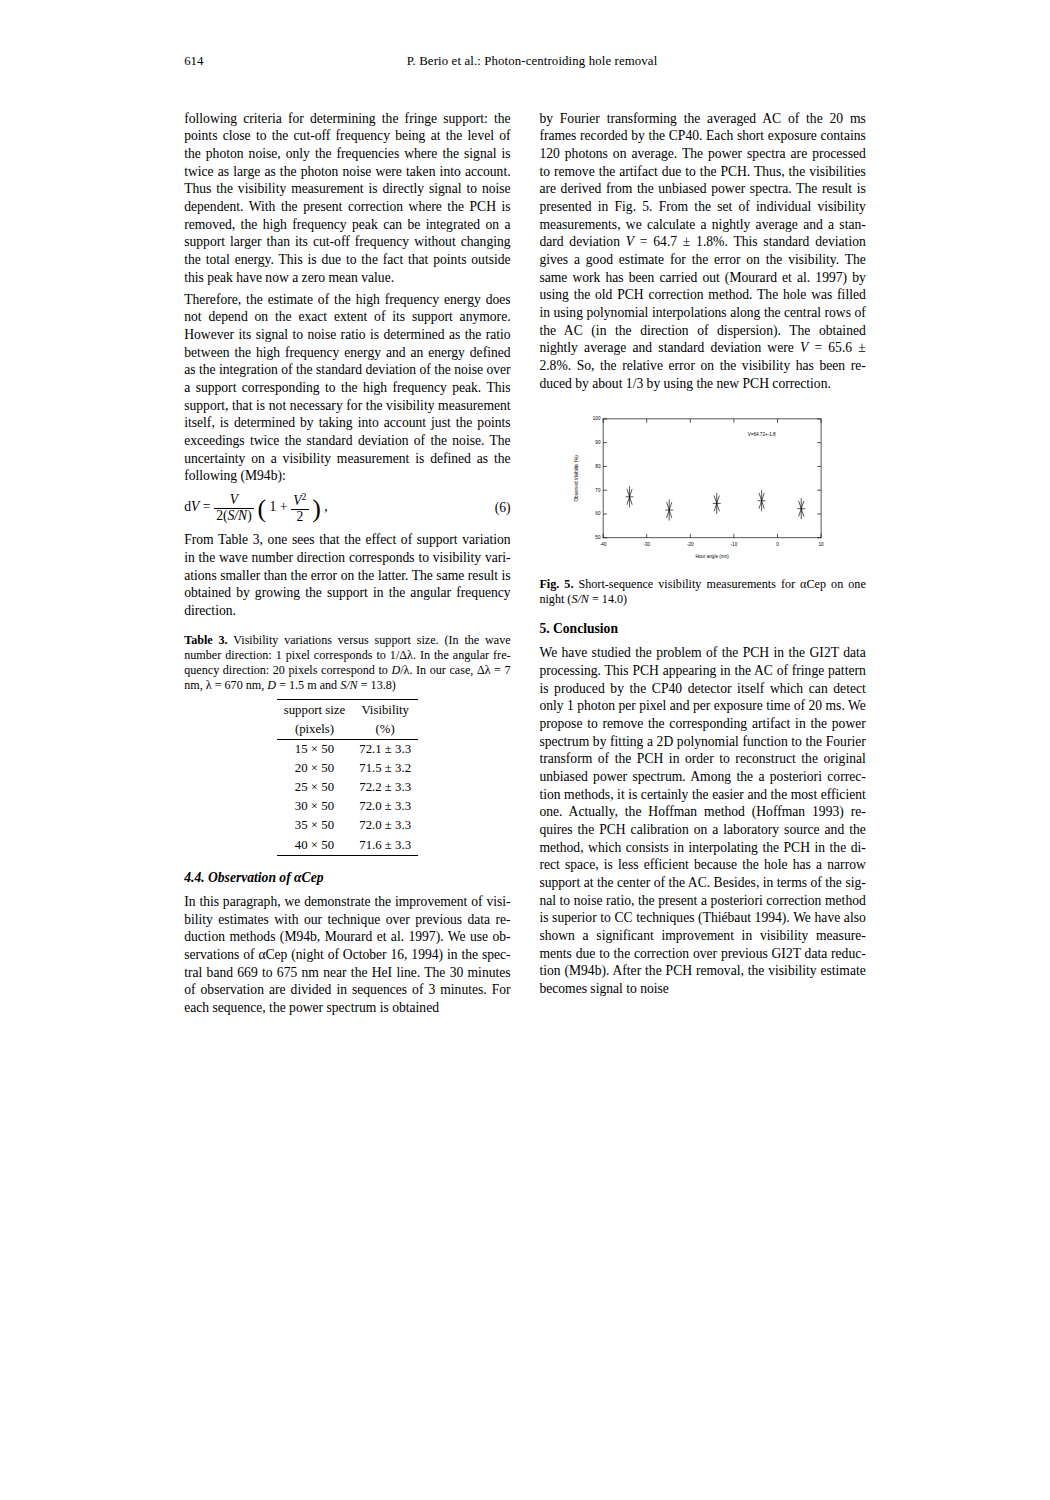614
P. Berio et al.: Photon-centroiding hole removal
following criteria for determining the fringe support: the points close to the cut-off frequency being at the level of the photon noise, only the frequencies where the signal is twice as large as the photon noise were taken into account. Thus the visibility measurement is directly signal to noise dependent. With the present correction where the PCH is removed, the high frequency peak can be integrated on a support larger than its cut-off frequency without changing the total energy. This is due to the fact that points outside this peak have now a zero mean value.
Therefore, the estimate of the high frequency energy does not depend on the exact extent of its support anymore. However its signal to noise ratio is determined as the ratio between the high frequency energy and an energy defined as the integration of the standard deviation of the noise over a support corresponding to the high frequency peak. This support, that is not necessary for the visibility measurement itself, is determined by taking into account just the points exceedings twice the standard deviation of the noise. The uncertainty on a visibility measurement is defined as the following (M94b):
dV = V 2(S/N) ( 1 + V 22 ) ,
(6)
From Table 3, one sees that the effect of support variation in the wave number direction corresponds to visibility variations smaller than the error on the latter. The same result is obtained by growing the support in the angular frequency direction.
Table 3. Visibility variations versus support size. (In the wave number direction: 1 pixel corresponds to 1/Δλ. In the angular frequency direction: 20 pixels correspond to D/λ. In our case, Δλ = 7 nm, λ = 670 nm, D = 1.5 m and S/N = 13.8)
| support size | Visibility |
| --- | --- |
| (pixels) | (%) |
| 15 × 50 | 72.1 ± 3.3 |
| 20 × 50 | 71.5 ± 3.2 |
| 25 × 50 | 72.2 ± 3.3 |
| 30 × 50 | 72.0 ± 3.3 |
| 35 × 50 | 72.0 ± 3.3 |
| 40 × 50 | 71.6 ± 3.3 |
4.4. Observation of αCep
In this paragraph, we demonstrate the improvement of visibility estimates with our technique over previous data reduction methods (M94b, Mourard et al. 1997). We use observations of αCep (night of October 16, 1994) in the spectral band 669 to 675 nm near the HeI line. The 30 minutes of observation are divided in sequences of 3 minutes. For each sequence, the power spectrum is obtained
by Fourier transforming the averaged AC of the 20 ms frames recorded by the CP40. Each short exposure contains 120 photons on average. The power spectra are processed to remove the artifact due to the PCH. Thus, the visibilities are derived from the unbiased power spectra. The result is presented in Fig. 5. From the set of individual visibility measurements, we calculate a nightly average and a standard deviation V = 64.7 ± 1.8%. This standard deviation gives a good estimate for the error on the visibility. The same work has been carried out (Mourard et al. 1997) by using the old PCH correction method. The hole was filled in using polynomial interpolations along the central rows of the AC (in the direction of dispersion). The obtained nightly average and standard deviation were V = 65.6 ± 2.8%. So, the relative error on the visibility has been reduced by about 1/3 by using the new PCH correction.
-40 -30 -20 -10 0 10 100 90 80 70 60 50 Hour angle (mn) Observed Visibility (%) V=64.72+-1.8
Fig. 5. Short-sequence visibility measurements for αCep on one night (S/N = 14.0)
5. Conclusion
We have studied the problem of the PCH in the GI2T data processing. This PCH appearing in the AC of fringe pattern is produced by the CP40 detector itself which can detect only 1 photon per pixel and per exposure time of 20 ms. We propose to remove the corresponding artifact in the power spectrum by fitting a 2D polynomial function to the Fourier transform of the PCH in order to reconstruct the original unbiased power spectrum. Among the a posteriori correction methods, it is certainly the easier and the most efficient one. Actually, the Hoffman method (Hoffman 1993) requires the PCH calibration on a laboratory source and the method, which consists in interpolating the PCH in the direct space, is less efficient because the hole has a narrow support at the center of the AC. Besides, in terms of the signal to noise ratio, the present a posteriori correction method is superior to CC techniques (Thiébaut 1994). We have also shown a significant improvement in visibility measurements due to the correction over previous GI2T data reduction (M94b). After the PCH removal, the visibility estimate becomes signal to noise